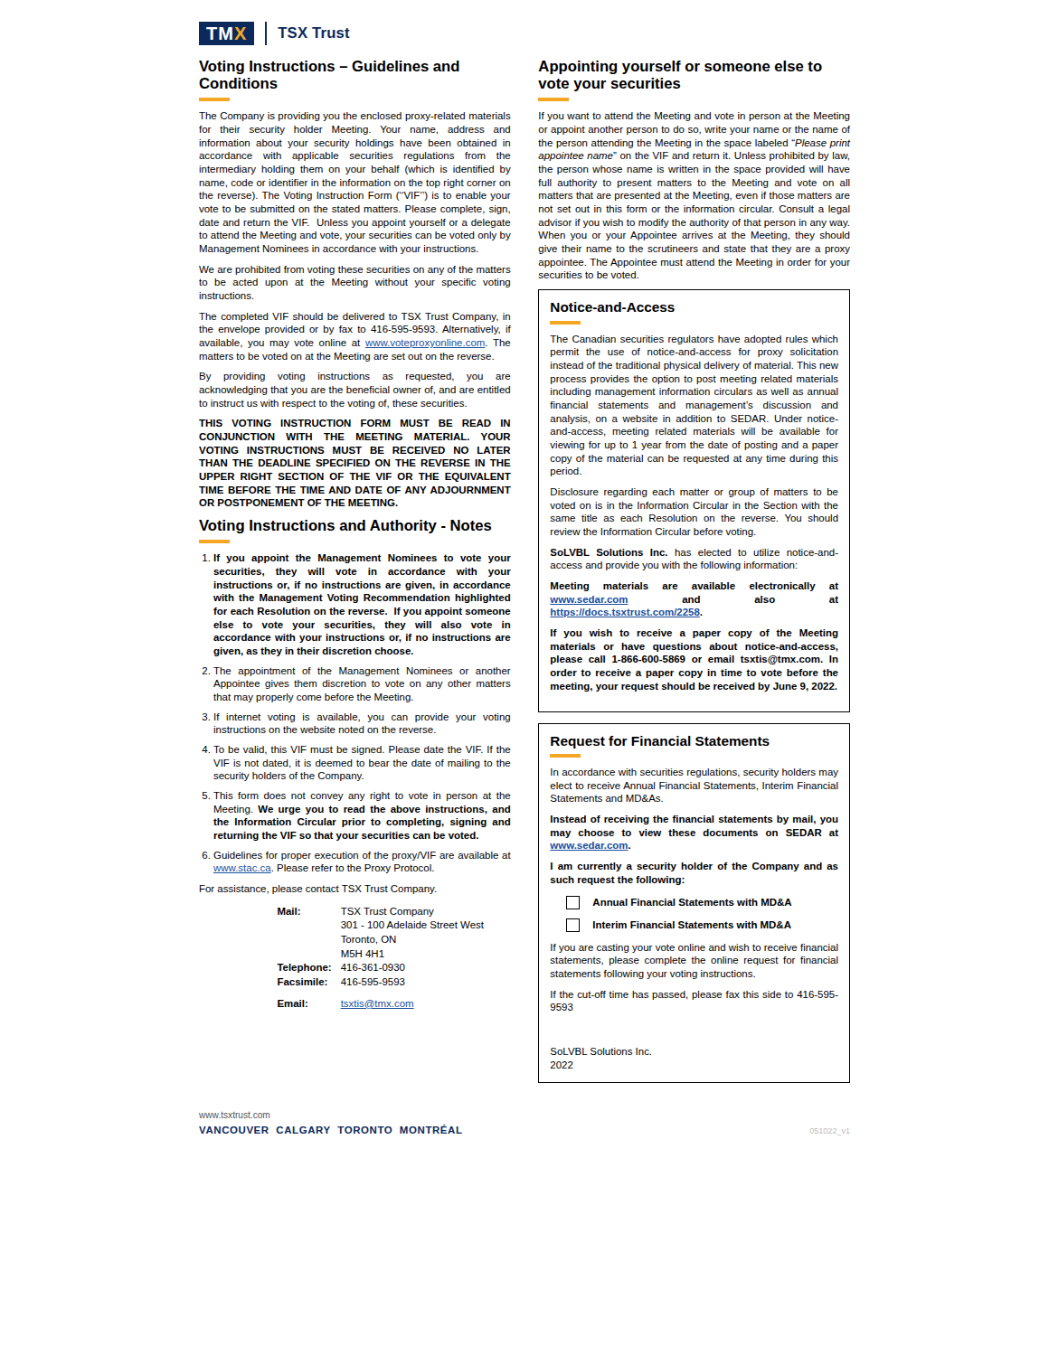TMX TSX Trust
Voting Instructions – Guidelines and Conditions
The Company is providing you the enclosed proxy-related materials for their security holder Meeting. Your name, address and information about your security holdings have been obtained in accordance with applicable securities regulations from the intermediary holding them on your behalf (which is identified by name, code or identifier in the information on the top right corner on the reverse). The Voting Instruction Form (‘‘VIF’’) is to enable your vote to be submitted on the stated matters. Please complete, sign, date and return the VIF. Unless you appoint yourself or a delegate to attend the Meeting and vote, your securities can be voted only by Management Nominees in accordance with your instructions.
We are prohibited from voting these securities on any of the matters to be acted upon at the Meeting without your specific voting instructions.
The completed VIF should be delivered to TSX Trust Company, in the envelope provided or by fax to 416-595-9593. Alternatively, if available, you may vote online at www.voteproxyonline.com. The matters to be voted on at the Meeting are set out on the reverse.
By providing voting instructions as requested, you are acknowledging that you are the beneficial owner of, and are entitled to instruct us with respect to the voting of, these securities.
THIS VOTING INSTRUCTION FORM MUST BE READ IN CONJUNCTION WITH THE MEETING MATERIAL. YOUR VOTING INSTRUCTIONS MUST BE RECEIVED NO LATER THAN THE DEADLINE SPECIFIED ON THE REVERSE IN THE UPPER RIGHT SECTION OF THE VIF OR THE EQUIVALENT TIME BEFORE THE TIME AND DATE OF ANY ADJOURNMENT OR POSTPONEMENT OF THE MEETING.
Voting Instructions and Authority - Notes
If you appoint the Management Nominees to vote your securities, they will vote in accordance with your instructions or, if no instructions are given, in accordance with the Management Voting Recommendation highlighted for each Resolution on the reverse. If you appoint someone else to vote your securities, they will also vote in accordance with your instructions or, if no instructions are given, as they in their discretion choose.
The appointment of the Management Nominees or another Appointee gives them discretion to vote on any other matters that may properly come before the Meeting.
If internet voting is available, you can provide your voting instructions on the website noted on the reverse.
To be valid, this VIF must be signed. Please date the VIF. If the VIF is not dated, it is deemed to bear the date of mailing to the security holders of the Company.
This form does not convey any right to vote in person at the Meeting. We urge you to read the above instructions, and the Information Circular prior to completing, signing and returning the VIF so that your securities can be voted.
Guidelines for proper execution of the proxy/VIF are available at www.stac.ca. Please refer to the Proxy Protocol.
For assistance, please contact TSX Trust Company.
| Mail: | TSX Trust Company |
| | 301 - 100 Adelaide Street West |
| | Toronto, ON |
| | M5H 4H1 |
| Telephone: | 416-361-0930 |
| Facsimile: | 416-595-9593 |
| Email: | tsxtis@tmx.com |
Appointing yourself or someone else to vote your securities
If you want to attend the Meeting and vote in person at the Meeting or appoint another person to do so, write your name or the name of the person attending the Meeting in the space labeled “Please print appointee name” on the VIF and return it. Unless prohibited by law, the person whose name is written in the space provided will have full authority to present matters to the Meeting and vote on all matters that are presented at the Meeting, even if those matters are not set out in this form or the information circular. Consult a legal advisor if you wish to modify the authority of that person in any way. When you or your Appointee arrives at the Meeting, they should give their name to the scrutineers and state that they are a proxy appointee. The Appointee must attend the Meeting in order for your securities to be voted.
Notice-and-Access
The Canadian securities regulators have adopted rules which permit the use of notice-and-access for proxy solicitation instead of the traditional physical delivery of material. This new process provides the option to post meeting related materials including management information circulars as well as annual financial statements and management’s discussion and analysis, on a website in addition to SEDAR. Under notice-and-access, meeting related materials will be available for viewing for up to 1 year from the date of posting and a paper copy of the material can be requested at any time during this period.
Disclosure regarding each matter or group of matters to be voted on is in the Information Circular in the Section with the same title as each Resolution on the reverse. You should review the Information Circular before voting.
SoLVBL Solutions Inc. has elected to utilize notice-and-access and provide you with the following information:
Meeting materials are available electronically at www.sedar.com and also at https://docs.tsxtrust.com/2258.
If you wish to receive a paper copy of the Meeting materials or have questions about notice-and-access, please call 1-866-600-5869 or email tsxtis@tmx.com. In order to receive a paper copy in time to vote before the meeting, your request should be received by June 9, 2022.
Request for Financial Statements
In accordance with securities regulations, security holders may elect to receive Annual Financial Statements, Interim Financial Statements and MD&As.
Instead of receiving the financial statements by mail, you may choose to view these documents on SEDAR at www.sedar.com.
I am currently a security holder of the Company and as such request the following:
Annual Financial Statements with MD&A
Interim Financial Statements with MD&A
If you are casting your vote online and wish to receive financial statements, please complete the online request for financial statements following your voting instructions.
If the cut-off time has passed, please fax this side to 416-595-9593
SoLVBL Solutions Inc.
2022
www.tsxtrust.com
VANCOUVER CALGARY TORONTO MONTRÉAL
051022_v1